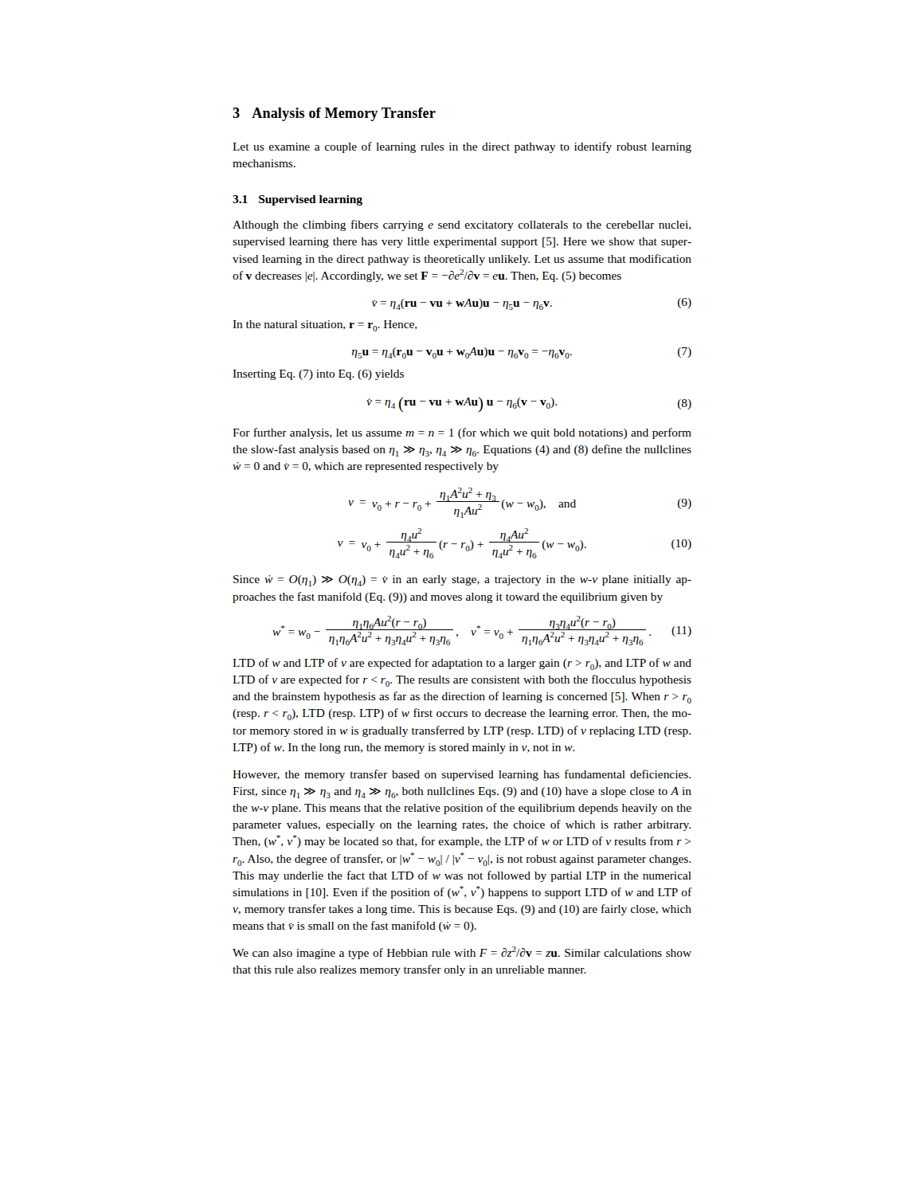3 Analysis of Memory Transfer
Let us examine a couple of learning rules in the direct pathway to identify robust learning mechanisms.
3.1 Supervised learning
Although the climbing fibers carrying e send excitatory collaterals to the cerebellar nuclei, supervised learning there has very little experimental support [5]. Here we show that supervised learning in the direct pathway is theoretically unlikely. Let us assume that modification of v decreases |e|. Accordingly, we set F = −∂e2/∂v = eu. Then, Eq. (5) becomes
v̇ = η4(ru − vu + wAu)u − η5u − η6v. (6)
In the natural situation, r = r0. Hence,
η5u = η4(r0u − v0u + w0Au)u − η6v0 = −η6v0. (7)
Inserting Eq. (7) into Eq. (6) yields
v̇ = η4 (ru − vu + wAu) u − η6(v − v0). (8)
For further analysis, let us assume m = n = 1 (for which we quit bold notations) and perform the slow-fast analysis based on η1 ≫ η3, η4 ≫ η6. Equations (4) and (8) define the nullclines ẇ = 0 and v̇ = 0, which are represented respectively by
| v | = | v 0 + r − r 0 + η 1 A 2 u 2 + η 3 η 1 Au 2 ( w − w 0 ), and |
(9)
| v | = | v 0 + η 4 u 2 η 4 u 2 + η 6 ( r − r 0 ) + η 4 Au 2 η 4 u 2 + η 6 ( w − w 0 ). |
(10)
Since ẇ = O(η1) ≫ O(η4) = v̇ in an early stage, a trajectory in the w-v plane initially approaches the fast manifold (Eq. (9)) and moves along it toward the equilibrium given by
w* = w0 − η1η6Au2(r − r0) η1η6A2u2 + η3η4u2 + η3η6, v* = v0 + η3η4u2(r − r0) η1η6A2u2 + η3η4u2 + η3η6. (11)
LTD of w and LTP of v are expected for adaptation to a larger gain (r > r0), and LTP of w and LTD of v are expected for r < r0. The results are consistent with both the flocculus hypothesis and the brainstem hypothesis as far as the direction of learning is concerned [5]. When r > r0 (resp. r < r0), LTD (resp. LTP) of w first occurs to decrease the learning error. Then, the motor memory stored in w is gradually transferred by LTP (resp. LTD) of v replacing LTD (resp. LTP) of w. In the long run, the memory is stored mainly in v, not in w.
However, the memory transfer based on supervised learning has fundamental deficiencies. First, since η1 ≫ η3 and η4 ≫ η6, both nullclines Eqs. (9) and (10) have a slope close to A in the w-v plane. This means that the relative position of the equilibrium depends heavily on the parameter values, especially on the learning rates, the choice of which is rather arbitrary. Then, (w*, v*) may be located so that, for example, the LTP of w or LTD of v results from r > r0. Also, the degree of transfer, or |w* − w0| / |v* − v0|, is not robust against parameter changes. This may underlie the fact that LTD of w was not followed by partial LTP in the numerical simulations in [10]. Even if the position of (w*, v*) happens to support LTD of w and LTP of v, memory transfer takes a long time. This is because Eqs. (9) and (10) are fairly close, which means that v̇ is small on the fast manifold (ẇ = 0).
We can also imagine a type of Hebbian rule with F = ∂z2/∂v = zu. Similar calculations show that this rule also realizes memory transfer only in an unreliable manner.